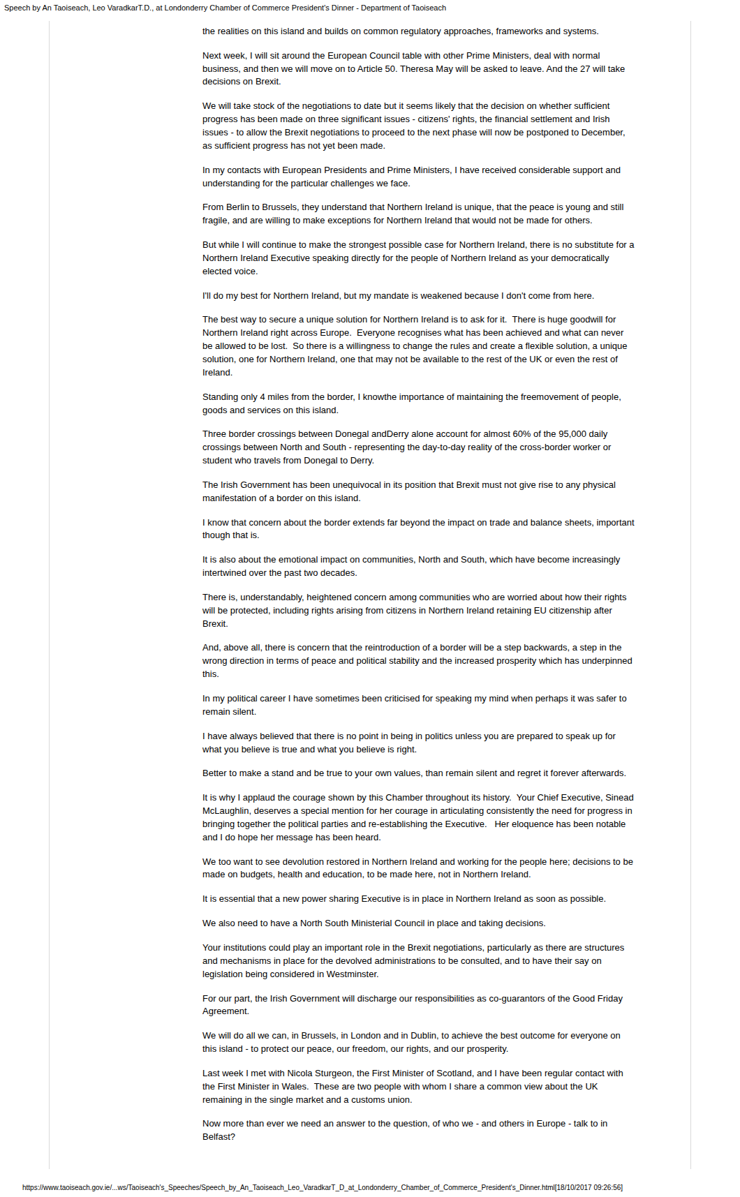Speech by An Taoiseach, Leo VaradkarT.D., at Londonderry Chamber of Commerce President's Dinner - Department of Taoiseach
the realities on this island and builds on common regulatory approaches, frameworks and systems.
Next week, I will sit around the European Council table with other Prime Ministers, deal with normal business, and then we will move on to Article 50. Theresa May will be asked to leave. And the 27 will take decisions on Brexit.
We will take stock of the negotiations to date but it seems likely that the decision on whether sufficient progress has been made on three significant issues - citizens' rights, the financial settlement and Irish issues - to allow the Brexit negotiations to proceed to the next phase will now be postponed to December, as sufficient progress has not yet been made.
In my contacts with European Presidents and Prime Ministers, I have received considerable support and understanding for the particular challenges we face.
From Berlin to Brussels, they understand that Northern Ireland is unique, that the peace is young and still fragile, and are willing to make exceptions for Northern Ireland that would not be made for others.
But while I will continue to make the strongest possible case for Northern Ireland, there is no substitute for a Northern Ireland Executive speaking directly for the people of Northern Ireland as your democratically elected voice.
I'll do my best for Northern Ireland, but my mandate is weakened because I don't come from here.
The best way to secure a unique solution for Northern Ireland is to ask for it. There is huge goodwill for Northern Ireland right across Europe. Everyone recognises what has been achieved and what can never be allowed to be lost. So there is a willingness to change the rules and create a flexible solution, a unique solution, one for Northern Ireland, one that may not be available to the rest of the UK or even the rest of Ireland.
Standing only 4 miles from the border, I knowthe importance of maintaining the freemovement of people, goods and services on this island.
Three border crossings between Donegal andDerry alone account for almost 60% of the 95,000 daily crossings between North and South - representing the day-to-day reality of the cross-border worker or student who travels from Donegal to Derry.
The Irish Government has been unequivocal in its position that Brexit must not give rise to any physical manifestation of a border on this island.
I know that concern about the border extends far beyond the impact on trade and balance sheets, important though that is.
It is also about the emotional impact on communities, North and South, which have become increasingly intertwined over the past two decades.
There is, understandably, heightened concern among communities who are worried about how their rights will be protected, including rights arising from citizens in Northern Ireland retaining EU citizenship after Brexit.
And, above all, there is concern that the reintroduction of a border will be a step backwards, a step in the wrong direction in terms of peace and political stability and the increased prosperity which has underpinned this.
In my political career I have sometimes been criticised for speaking my mind when perhaps it was safer to remain silent.
I have always believed that there is no point in being in politics unless you are prepared to speak up for what you believe is true and what you believe is right.
Better to make a stand and be true to your own values, than remain silent and regret it forever afterwards.
It is why I applaud the courage shown by this Chamber throughout its history. Your Chief Executive, Sinead McLaughlin, deserves a special mention for her courage in articulating consistently the need for progress in bringing together the political parties and re-establishing the Executive. Her eloquence has been notable and I do hope her message has been heard.
We too want to see devolution restored in Northern Ireland and working for the people here; decisions to be made on budgets, health and education, to be made here, not in Northern Ireland.
It is essential that a new power sharing Executive is in place in Northern Ireland as soon as possible.
We also need to have a North South Ministerial Council in place and taking decisions.
Your institutions could play an important role in the Brexit negotiations, particularly as there are structures and mechanisms in place for the devolved administrations to be consulted, and to have their say on legislation being considered in Westminster.
For our part, the Irish Government will discharge our responsibilities as co-guarantors of the Good Friday Agreement.
We will do all we can, in Brussels, in London and in Dublin, to achieve the best outcome for everyone on this island - to protect our peace, our freedom, our rights, and our prosperity.
Last week I met with Nicola Sturgeon, the First Minister of Scotland, and I have been regular contact with the First Minister in Wales. These are two people with whom I share a common view about the UK remaining in the single market and a customs union.
Now more than ever we need an answer to the question, of who we - and others in Europe - talk to in Belfast?
https://www.taoiseach.gov.ie/...ws/Taoiseach's_Speeches/Speech_by_An_Taoiseach_Leo_VaradkarT_D_at_Londonderry_Chamber_of_Commerce_President's_Dinner.html[18/10/2017 09:26:56]